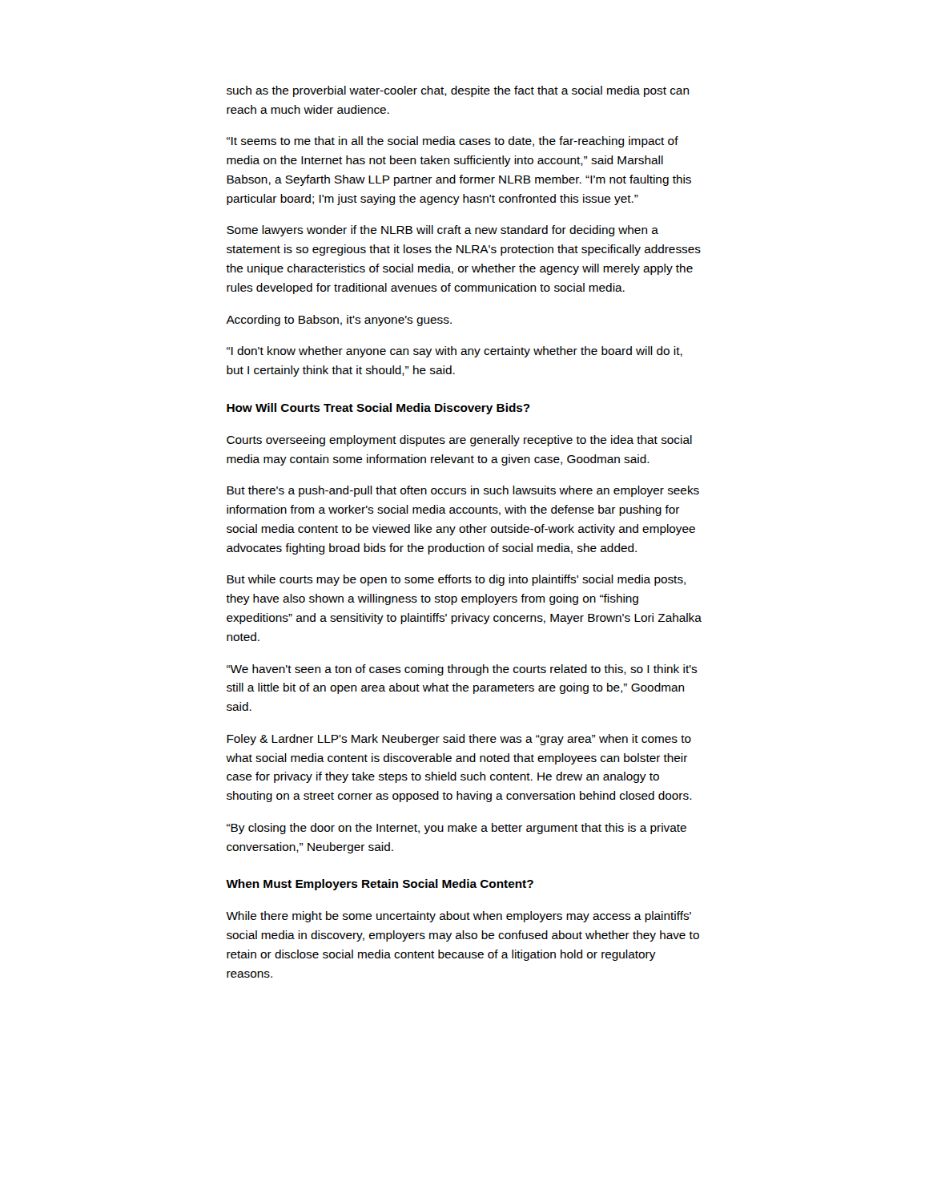such as the proverbial water-cooler chat, despite the fact that a social media post can reach a much wider audience.
“It seems to me that in all the social media cases to date, the far-reaching impact of media on the Internet has not been taken sufficiently into account,” said Marshall Babson, a Seyfarth Shaw LLP partner and former NLRB member. “I'm not faulting this particular board; I'm just saying the agency hasn't confronted this issue yet.”
Some lawyers wonder if the NLRB will craft a new standard for deciding when a statement is so egregious that it loses the NLRA's protection that specifically addresses the unique characteristics of social media, or whether the agency will merely apply the rules developed for traditional avenues of communication to social media.
According to Babson, it's anyone's guess.
“I don't know whether anyone can say with any certainty whether the board will do it, but I certainly think that it should,” he said.
How Will Courts Treat Social Media Discovery Bids?
Courts overseeing employment disputes are generally receptive to the idea that social media may contain some information relevant to a given case, Goodman said.
But there's a push-and-pull that often occurs in such lawsuits where an employer seeks information from a worker's social media accounts, with the defense bar pushing for social media content to be viewed like any other outside-of-work activity and employee advocates fighting broad bids for the production of social media, she added.
But while courts may be open to some efforts to dig into plaintiffs' social media posts, they have also shown a willingness to stop employers from going on “fishing expeditions” and a sensitivity to plaintiffs' privacy concerns, Mayer Brown's Lori Zahalka noted.
“We haven't seen a ton of cases coming through the courts related to this, so I think it's still a little bit of an open area about what the parameters are going to be,” Goodman said.
Foley & Lardner LLP's Mark Neuberger said there was a “gray area” when it comes to what social media content is discoverable and noted that employees can bolster their case for privacy if they take steps to shield such content. He drew an analogy to shouting on a street corner as opposed to having a conversation behind closed doors.
“By closing the door on the Internet, you make a better argument that this is a private conversation,” Neuberger said.
When Must Employers Retain Social Media Content?
While there might be some uncertainty about when employers may access a plaintiffs' social media in discovery, employers may also be confused about whether they have to retain or disclose social media content because of a litigation hold or regulatory reasons.